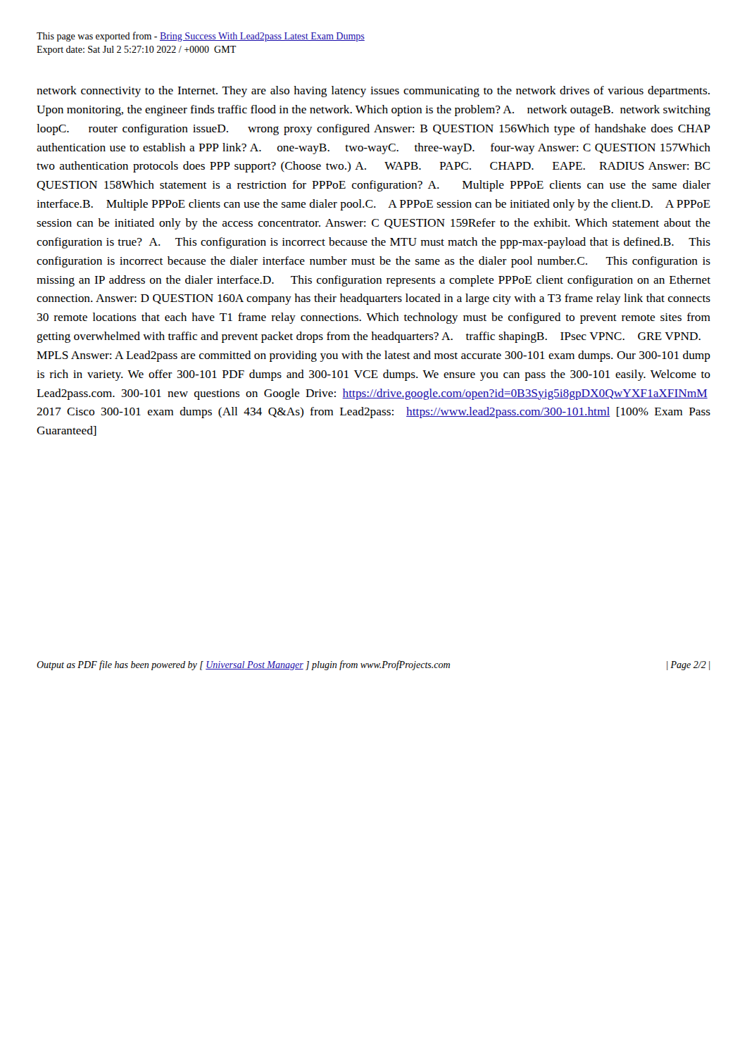This page was exported from - Bring Success With Lead2pass Latest Exam Dumps
Export date: Sat Jul 2 5:27:10 2022 / +0000 GMT
network connectivity to the Internet. They are also having latency issues communicating to the network drives of various departments. Upon monitoring, the engineer finds traffic flood in the network. Which option is the problem? A. network outageB. network switching loopC. router configuration issueD. wrong proxy configured Answer: B QUESTION 156Which type of handshake does CHAP authentication use to establish a PPP link? A. one-wayB. two-wayC. three-wayD. four-way Answer: C QUESTION 157Which two authentication protocols does PPP support? (Choose two.) A. WAPB. PAPC. CHAPD. EAPE. RADIUS Answer: BC QUESTION 158Which statement is a restriction for PPPoE configuration? A. Multiple PPPoE clients can use the same dialer interface.B. Multiple PPPoE clients can use the same dialer pool.C. A PPPoE session can be initiated only by the client.D. A PPPoE session can be initiated only by the access concentrator. Answer: C QUESTION 159Refer to the exhibit. Which statement about the configuration is true? A. This configuration is incorrect because the MTU must match the ppp-max-payload that is defined.B. This configuration is incorrect because the dialer interface number must be the same as the dialer pool number.C. This configuration is missing an IP address on the dialer interface.D. This configuration represents a complete PPPoE client configuration on an Ethernet connection. Answer: D QUESTION 160A company has their headquarters located in a large city with a T3 frame relay link that connects 30 remote locations that each have T1 frame relay connections. Which technology must be configured to prevent remote sites from getting overwhelmed with traffic and prevent packet drops from the headquarters? A. traffic shapingB. IPsec VPNC. GRE VPND. MPLS Answer: A Lead2pass are committed on providing you with the latest and most accurate 300-101 exam dumps. Our 300-101 dump is rich in variety. We offer 300-101 PDF dumps and 300-101 VCE dumps. We ensure you can pass the 300-101 easily. Welcome to Lead2pass.com. 300-101 new questions on Google Drive: https://drive.google.com/open?id=0B3Syig5i8gpDX0QwYXF1aXFINmM 2017 Cisco 300-101 exam dumps (All 434 Q&As) from Lead2pass: https://www.lead2pass.com/300-101.html [100% Exam Pass Guaranteed]
Output as PDF file has been powered by [ Universal Post Manager ] plugin from www.ProfProjects.com | Page 2/2 |